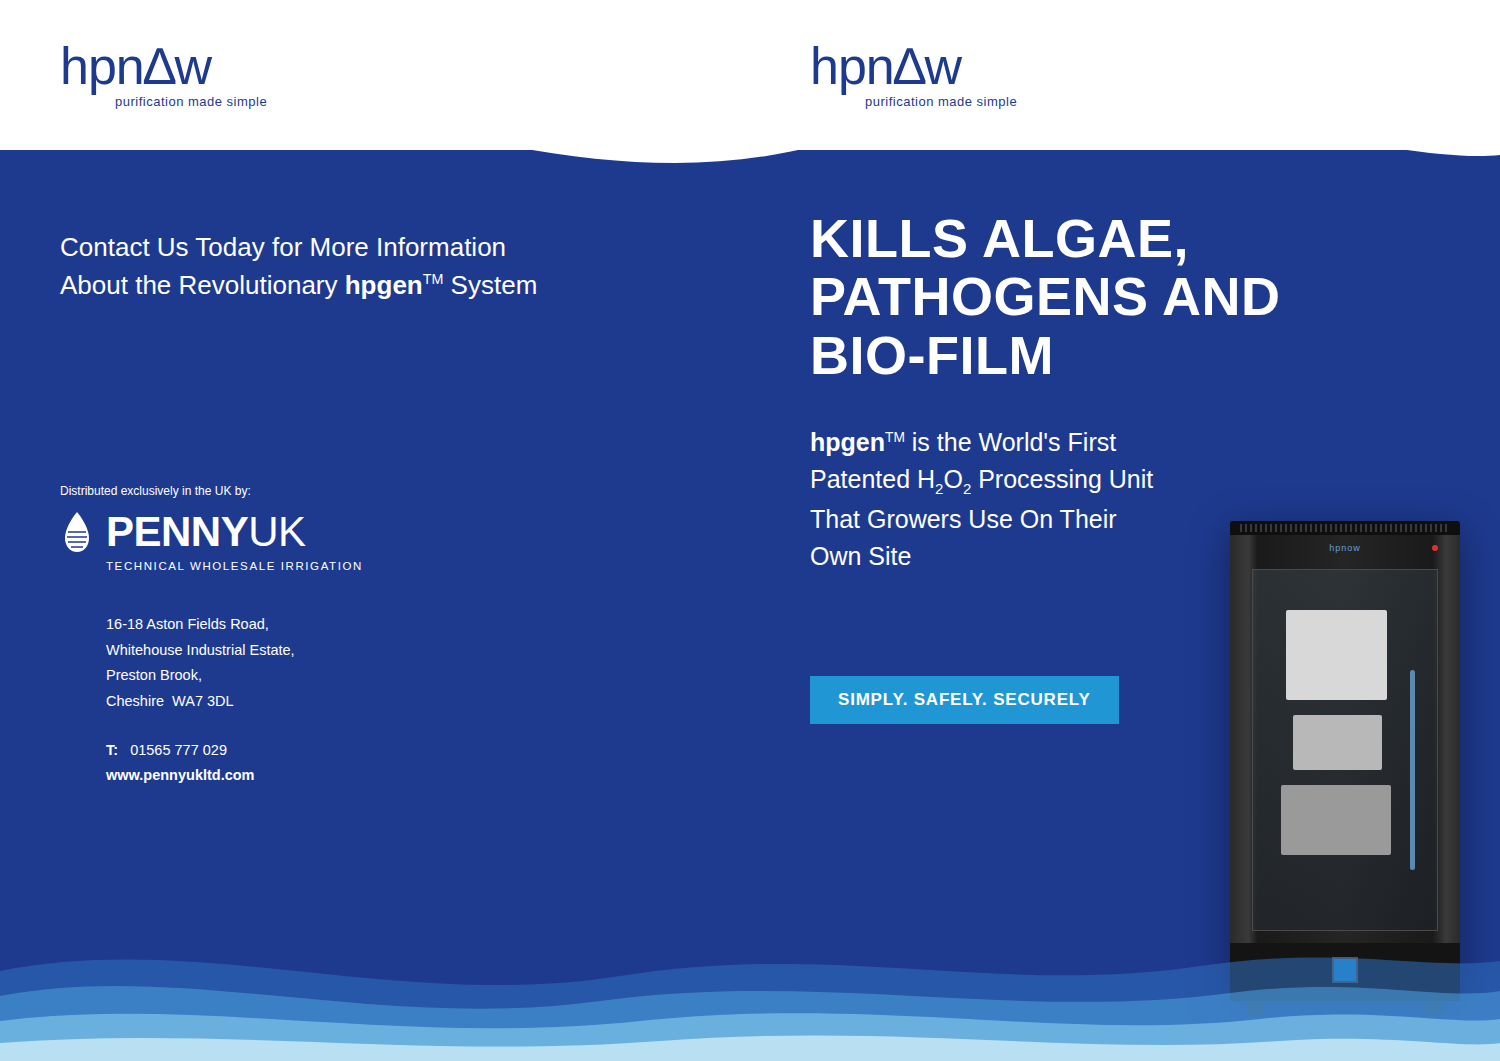hpn∆w
purification made simple
Contact Us Today for More Information About the Revolutionary hpgenTM System
Distributed exclusively in the UK by:
PENNYUK
TECHNICAL WHOLESALE IRRIGATION
16-18 Aston Fields Road,
Whitehouse Industrial Estate,
Preston Brook,
Cheshire WA7 3DL
T: 01565 777 029
www.pennyukltd.com
hpn∆w
purification made simple
KILLS ALGAE, PATHOGENS AND BIO-FILM
hpgenTM is the World's First Patented H2O2 Processing Unit That Growers Use On Their Own Site
SIMPLY. SAFELY. SECURELY
hpnow